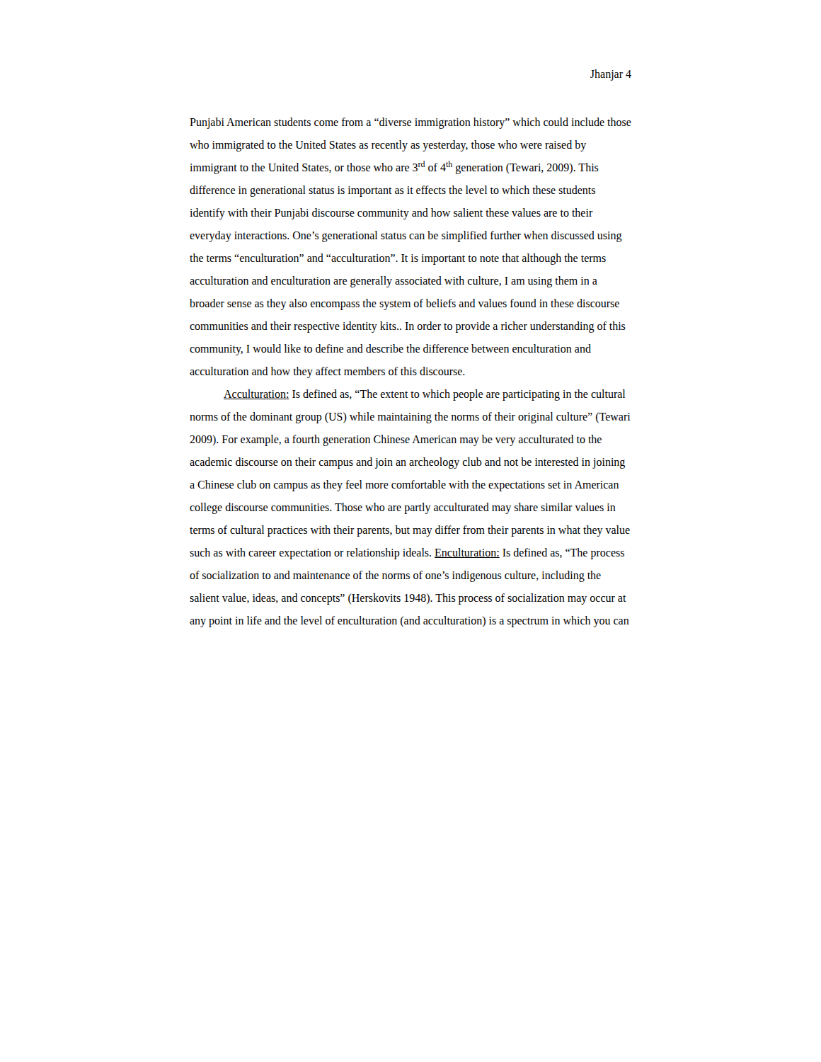Jhanjar 4
Punjabi American students come from a “diverse immigration history” which could include those who immigrated to the United States as recently as yesterday, those who were raised by immigrant to the United States, or those who are 3rd of 4th generation (Tewari, 2009). This difference in generational status is important as it effects the level to which these students identify with their Punjabi discourse community and how salient these values are to their everyday interactions. One’s generational status can be simplified further when discussed using the terms “enculturation” and “acculturation”. It is important to note that although the terms acculturation and enculturation are generally associated with culture, I am using them in a broader sense as they also encompass the system of beliefs and values found in these discourse communities and their respective identity kits.. In order to provide a richer understanding of this community, I would like to define and describe the difference between enculturation and acculturation and how they affect members of this discourse.
Acculturation: Is defined as, “The extent to which people are participating in the cultural norms of the dominant group (US) while maintaining the norms of their original culture” (Tewari 2009). For example, a fourth generation Chinese American may be very acculturated to the academic discourse on their campus and join an archeology club and not be interested in joining a Chinese club on campus as they feel more comfortable with the expectations set in American college discourse communities. Those who are partly acculturated may share similar values in terms of cultural practices with their parents, but may differ from their parents in what they value such as with career expectation or relationship ideals. Enculturation: Is defined as, “The process of socialization to and maintenance of the norms of one’s indigenous culture, including the salient value, ideas, and concepts” (Herskovits 1948). This process of socialization may occur at any point in life and the level of enculturation (and acculturation) is a spectrum in which you can